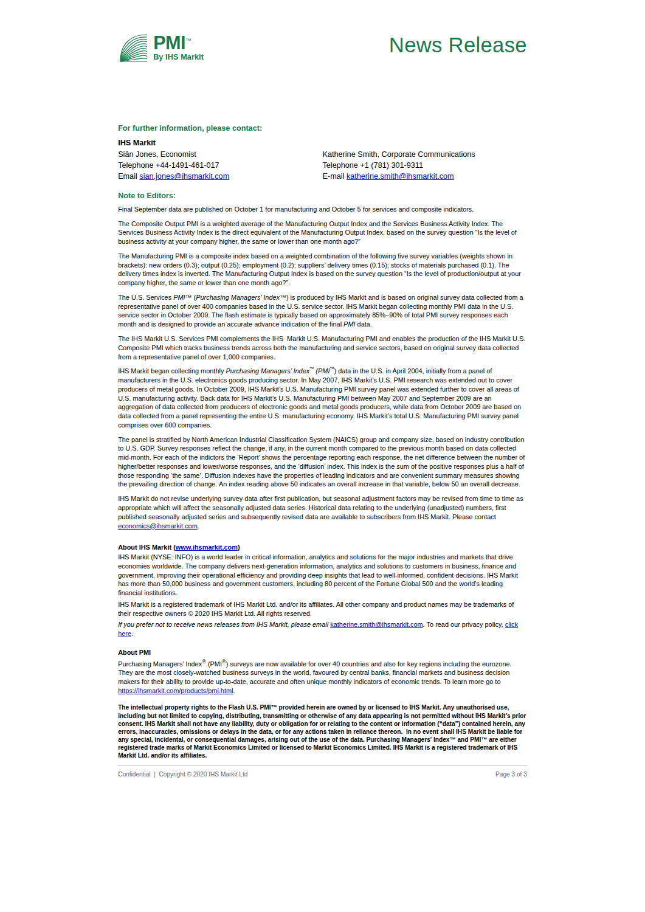PMI™
By IHS Markit
News Release
For further information, please contact:
| IHS Markit Siân Jones, Economist Telephone +44-1491-461-017 Email sian.jones@ihsmarkit.com | Katherine Smith, Corporate Communications Telephone +1 (781) 301-9311 E-mail katherine.smith@ihsmarkit.com |
Note to Editors:
Final September data are published on October 1 for manufacturing and October 5 for services and composite indicators.
The Composite Output PMI is a weighted average of the Manufacturing Output Index and the Services Business Activity Index. The Services Business Activity Index is the direct equivalent of the Manufacturing Output Index, based on the survey question “Is the level of business activity at your company higher, the same or lower than one month ago?”
The Manufacturing PMI is a composite index based on a weighted combination of the following five survey variables (weights shown in brackets): new orders (0.3); output (0.25); employment (0.2); suppliers’ delivery times (0.15); stocks of materials purchased (0.1). The delivery times index is inverted. The Manufacturing Output Index is based on the survey question “Is the level of production/output at your company higher, the same or lower than one month ago?”.
The U.S. Services PMI™ (Purchasing Managers’ Index™) is produced by IHS Markit and is based on original survey data collected from a representative panel of over 400 companies based in the U.S. service sector. IHS Markit began collecting monthly PMI data in the U.S. service sector in October 2009. The flash estimate is typically based on approximately 85%–90% of total PMI survey responses each month and is designed to provide an accurate advance indication of the final PMI data.
The IHS Markit U.S. Services PMI complements the IHS Markit U.S. Manufacturing PMI and enables the production of the IHS Markit U.S. Composite PMI which tracks business trends across both the manufacturing and service sectors, based on original survey data collected from a representative panel of over 1,000 companies.
IHS Markit began collecting monthly Purchasing Managers’ Index™ (PMI™) data in the U.S. in April 2004, initially from a panel of manufacturers in the U.S. electronics goods producing sector. In May 2007, IHS Markit’s U.S. PMI research was extended out to cover producers of metal goods. In October 2009, IHS Markit’s U.S. Manufacturing PMI survey panel was extended further to cover all areas of U.S. manufacturing activity. Back data for IHS Markit’s U.S. Manufacturing PMI between May 2007 and September 2009 are an aggregation of data collected from producers of electronic goods and metal goods producers, while data from October 2009 are based on data collected from a panel representing the entire U.S. manufacturing economy. IHS Markit’s total U.S. Manufacturing PMI survey panel comprises over 600 companies.
The panel is stratified by North American Industrial Classification System (NAICS) group and company size, based on industry contribution to U.S. GDP. Survey responses reflect the change, if any, in the current month compared to the previous month based on data collected mid-month. For each of the indictors the ‘Report’ shows the percentage reporting each response, the net difference between the number of higher/better responses and lower/worse responses, and the ‘diffusion’ index. This index is the sum of the positive responses plus a half of those responding ‘the same’. Diffusion indexes have the properties of leading indicators and are convenient summary measures showing the prevailing direction of change. An index reading above 50 indicates an overall increase in that variable, below 50 an overall decrease.
IHS Markit do not revise underlying survey data after first publication, but seasonal adjustment factors may be revised from time to time as appropriate which will affect the seasonally adjusted data series. Historical data relating to the underlying (unadjusted) numbers, first published seasonally adjusted series and subsequently revised data are available to subscribers from IHS Markit. Please contact economics@ihsmarkit.com.
About IHS Markit (www.ihsmarkit.com)
IHS Markit (NYSE: INFO) is a world leader in critical information, analytics and solutions for the major industries and markets that drive economies worldwide. The company delivers next-generation information, analytics and solutions to customers in business, finance and government, improving their operational efficiency and providing deep insights that lead to well-informed, confident decisions. IHS Markit has more than 50,000 business and government customers, including 80 percent of the Fortune Global 500 and the world’s leading financial institutions.
IHS Markit is a registered trademark of IHS Markit Ltd. and/or its affiliates. All other company and product names may be trademarks of their respective owners © 2020 IHS Markit Ltd. All rights reserved.
If you prefer not to receive news releases from IHS Markit, please email katherine.smith@ihsmarkit.com. To read our privacy policy, click here.
About PMI
Purchasing Managers’ Index® (PMI®) surveys are now available for over 40 countries and also for key regions including the eurozone. They are the most closely-watched business surveys in the world, favoured by central banks, financial markets and business decision makers for their ability to provide up-to-date, accurate and often unique monthly indicators of economic trends. To learn more go to https://ihsmarkit.com/products/pmi.html.
The intellectual property rights to the Flash U.S. PMI™ provided herein are owned by or licensed to IHS Markit. Any unauthorised use, including but not limited to copying, distributing, transmitting or otherwise of any data appearing is not permitted without IHS Markit’s prior consent. IHS Markit shall not have any liability, duty or obligation for or relating to the content or information (“data”) contained herein, any errors, inaccuracies, omissions or delays in the data, or for any actions taken in reliance thereon. In no event shall IHS Markit be liable for any special, incidental, or consequential damages, arising out of the use of the data. Purchasing Managers' Index™ and PMI™ are either registered trade marks of Markit Economics Limited or licensed to Markit Economics Limited. IHS Markit is a registered trademark of IHS Markit Ltd. and/or its affiliates.
Confidential | Copyright © 2020 IHS Markit Ltd
Page 3 of 3